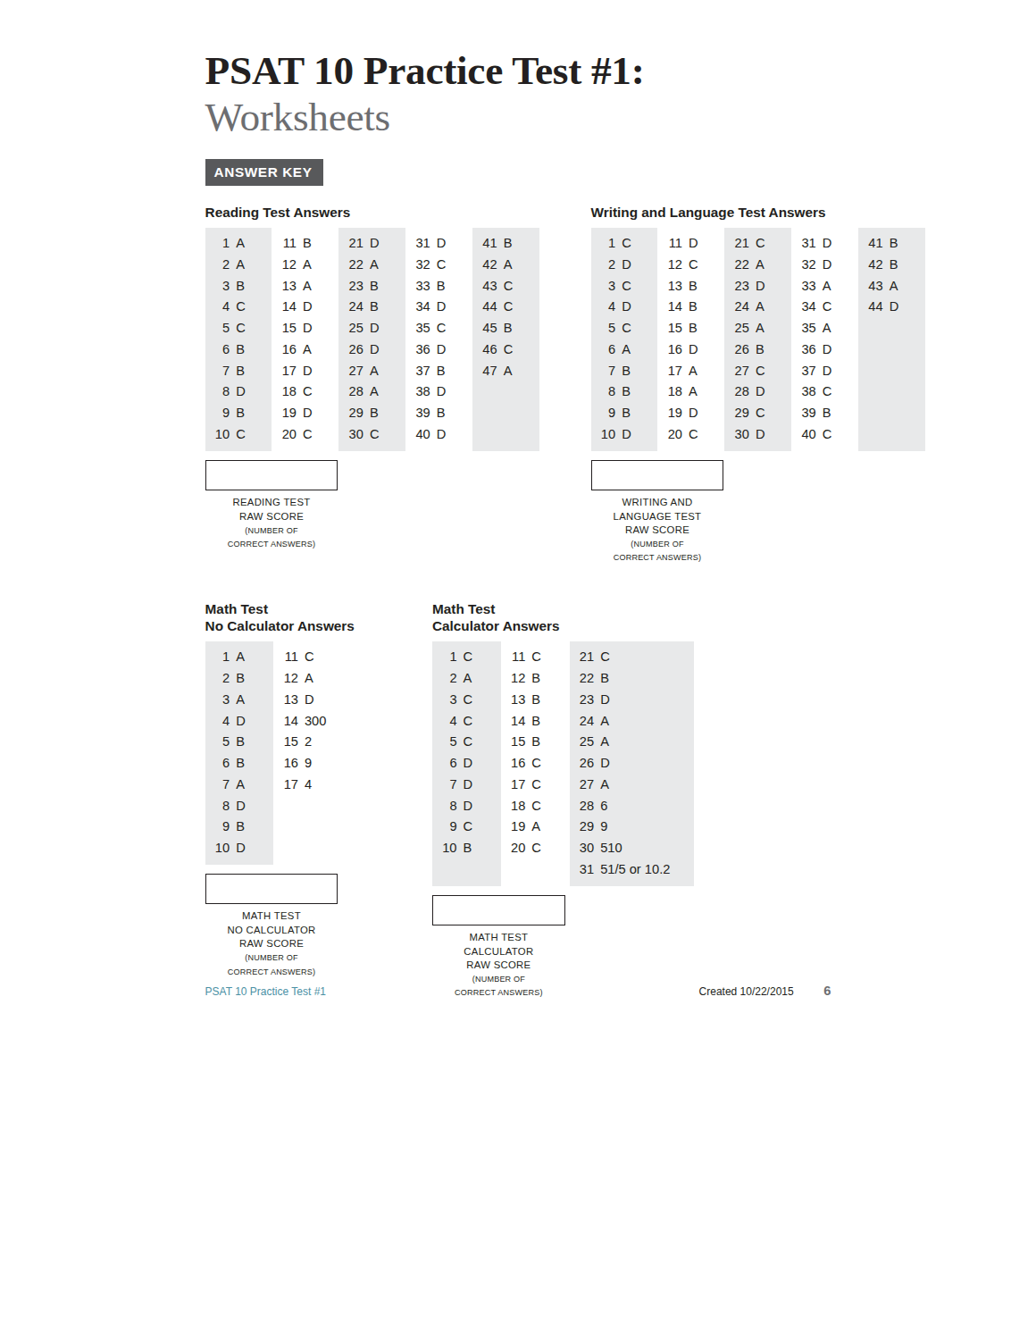PSAT 10 Practice Test #1: Worksheets
ANSWER KEY
Reading Test Answers
1 A
2 A
3 B
4 C
5 C
6 B
7 B
8 D
9 B
10 C
11 B
12 A
13 A
14 D
15 D
16 A
17 D
18 C
19 D
20 C
21 D
22 A
23 B
24 B
25 D
26 D
27 A
28 A
29 B
30 C
31 D
32 C
33 B
34 D
35 C
36 D
37 B
38 D
39 B
40 D
41 B
42 A
43 C
44 C
45 B
46 C
47 A
READING TEST
RAW SCORE
(NUMBER OF
CORRECT ANSWERS)
Writing and Language Test Answers
1 C
2 D
3 C
4 D
5 C
6 A
7 B
8 B
9 B
10 D
11 D
12 C
13 B
14 B
15 B
16 D
17 A
18 A
19 D
20 C
21 C
22 A
23 D
24 A
25 A
26 B
27 C
28 D
29 C
30 D
31 D
32 D
33 A
34 C
35 A
36 D
37 D
38 C
39 B
40 C
41 B
42 B
43 A
44 D
WRITING AND
LANGUAGE TEST
RAW SCORE
(NUMBER OF
CORRECT ANSWERS)
Math Test
No Calculator Answers
1 A
2 B
3 A
4 D
5 B
6 B
7 A
8 D
9 B
10 D
11 C
12 A
13 D
14300
152
169
174
MATH TEST
NO CALCULATOR
RAW SCORE
(NUMBER OF
CORRECT ANSWERS)
Math Test
Calculator Answers
1 C
2 A
3 C
4 C
5 C
6 D
7 D
8 D
9 C
10 B
11 C
12 B
13 B
14 B
15 B
16 C
17 C
18 C
19 A
20 C
21 C
22 B
23 D
24 A
25 A
26 D
27 A
286
299
30510
3151/5 or 10.2
MATH TEST
CALCULATOR
RAW SCORE
(NUMBER OF
CORRECT ANSWERS)
PSAT 10 Practice Test #1
Created 10/22/2015
6